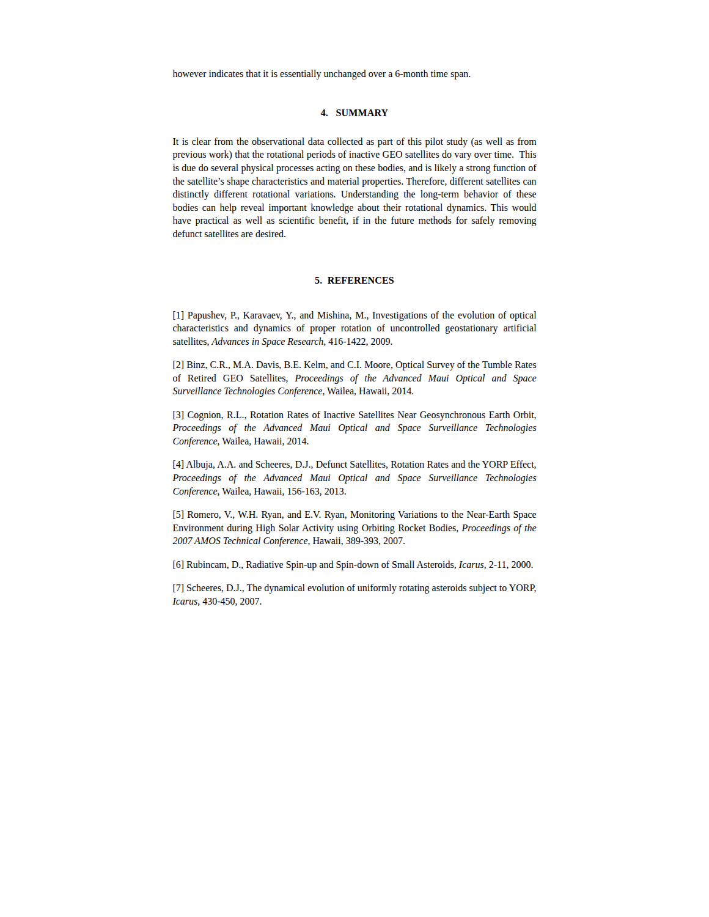however indicates that it is essentially unchanged over a 6-month time span.
4. SUMMARY
It is clear from the observational data collected as part of this pilot study (as well as from previous work) that the rotational periods of inactive GEO satellites do vary over time. This is due do several physical processes acting on these bodies, and is likely a strong function of the satellite’s shape characteristics and material properties. Therefore, different satellites can distinctly different rotational variations. Understanding the long-term behavior of these bodies can help reveal important knowledge about their rotational dynamics. This would have practical as well as scientific benefit, if in the future methods for safely removing defunct satellites are desired.
5. REFERENCES
[1] Papushev, P., Karavaev, Y., and Mishina, M., Investigations of the evolution of optical characteristics and dynamics of proper rotation of uncontrolled geostationary artificial satellites, Advances in Space Research, 416-1422, 2009.
[2] Binz, C.R., M.A. Davis, B.E. Kelm, and C.I. Moore, Optical Survey of the Tumble Rates of Retired GEO Satellites, Proceedings of the Advanced Maui Optical and Space Surveillance Technologies Conference, Wailea, Hawaii, 2014.
[3] Cognion, R.L., Rotation Rates of Inactive Satellites Near Geosynchronous Earth Orbit, Proceedings of the Advanced Maui Optical and Space Surveillance Technologies Conference, Wailea, Hawaii, 2014.
[4] Albuja, A.A. and Scheeres, D.J., Defunct Satellites, Rotation Rates and the YORP Effect, Proceedings of the Advanced Maui Optical and Space Surveillance Technologies Conference, Wailea, Hawaii, 156-163, 2013.
[5] Romero, V., W.H. Ryan, and E.V. Ryan, Monitoring Variations to the Near-Earth Space Environment during High Solar Activity using Orbiting Rocket Bodies, Proceedings of the 2007 AMOS Technical Conference, Hawaii, 389-393, 2007.
[6] Rubincam, D., Radiative Spin-up and Spin-down of Small Asteroids, Icarus, 2-11, 2000.
[7] Scheeres, D.J., The dynamical evolution of uniformly rotating asteroids subject to YORP, Icarus, 430-450, 2007.